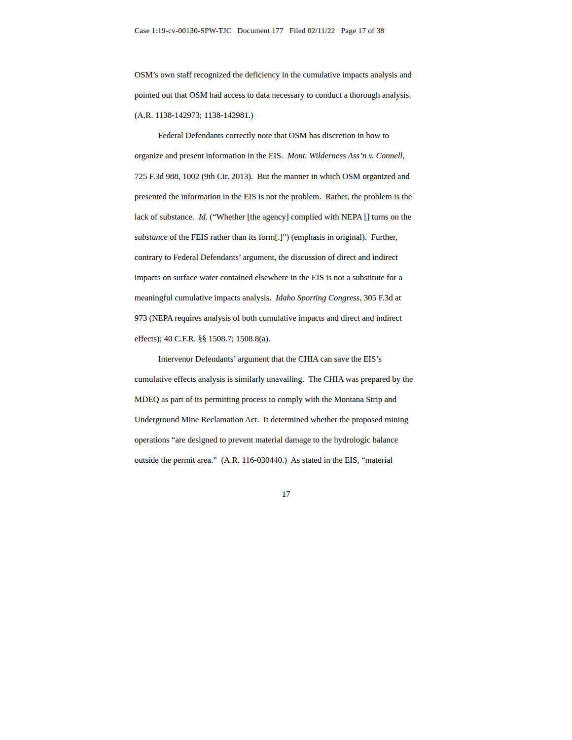Case 1:19-cv-00130-SPW-TJC Document 177 Filed 02/11/22 Page 17 of 38
OSM’s own staff recognized the deficiency in the cumulative impacts analysis and
pointed out that OSM had access to data necessary to conduct a thorough analysis.
(A.R. 1138-142973; 1138-142981.)
Federal Defendants correctly note that OSM has discretion in how to
organize and present information in the EIS. Mont. Wilderness Ass’n v. Connell,
725 F.3d 988, 1002 (9th Cir. 2013). But the manner in which OSM organized and
presented the information in the EIS is not the problem. Rather, the problem is the
lack of substance. Id. (“Whether [the agency] complied with NEPA [] turns on the
substance of the FEIS rather than its form[.]”) (emphasis in original). Further,
contrary to Federal Defendants’ argument, the discussion of direct and indirect
impacts on surface water contained elsewhere in the EIS is not a substitute for a
meaningful cumulative impacts analysis. Idaho Sporting Congress, 305 F.3d at
973 (NEPA requires analysis of both cumulative impacts and direct and indirect
effects); 40 C.F.R. §§ 1508.7; 1508.8(a).
Intervenor Defendants’ argument that the CHIA can save the EIS’s
cumulative effects analysis is similarly unavailing. The CHIA was prepared by the
MDEQ as part of its permitting process to comply with the Montana Strip and
Underground Mine Reclamation Act. It determined whether the proposed mining
operations “are designed to prevent material damage to the hydrologic balance
outside the permit area.” (A.R. 116-030440.) As stated in the EIS, “material
17